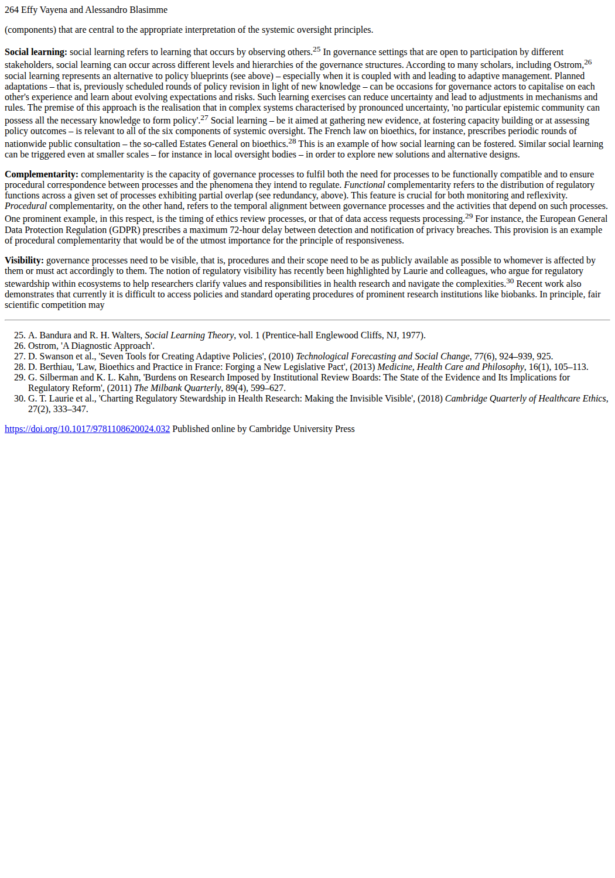264 Effy Vayena and Alessandro Blasimme
(components) that are central to the appropriate interpretation of the systemic oversight principles.
Social learning: social learning refers to learning that occurs by observing others.25 In governance settings that are open to participation by different stakeholders, social learning can occur across different levels and hierarchies of the governance structures. According to many scholars, including Ostrom,26 social learning represents an alternative to policy blueprints (see above) – especially when it is coupled with and leading to adaptive management. Planned adaptations – that is, previously scheduled rounds of policy revision in light of new knowledge – can be occasions for governance actors to capitalise on each other's experience and learn about evolving expectations and risks. Such learning exercises can reduce uncertainty and lead to adjustments in mechanisms and rules. The premise of this approach is the realisation that in complex systems characterised by pronounced uncertainty, 'no particular epistemic community can possess all the necessary knowledge to form policy'.27 Social learning – be it aimed at gathering new evidence, at fostering capacity building or at assessing policy outcomes – is relevant to all of the six components of systemic oversight. The French law on bioethics, for instance, prescribes periodic rounds of nationwide public consultation – the so-called Estates General on bioethics.28 This is an example of how social learning can be fostered. Similar social learning can be triggered even at smaller scales – for instance in local oversight bodies – in order to explore new solutions and alternative designs.
Complementarity: complementarity is the capacity of governance processes to fulfil both the need for processes to be functionally compatible and to ensure procedural correspondence between processes and the phenomena they intend to regulate. Functional complementarity refers to the distribution of regulatory functions across a given set of processes exhibiting partial overlap (see redundancy, above). This feature is crucial for both monitoring and reflexivity. Procedural complementarity, on the other hand, refers to the temporal alignment between governance processes and the activities that depend on such processes. One prominent example, in this respect, is the timing of ethics review processes, or that of data access requests processing.29 For instance, the European General Data Protection Regulation (GDPR) prescribes a maximum 72-hour delay between detection and notification of privacy breaches. This provision is an example of procedural complementarity that would be of the utmost importance for the principle of responsiveness.
Visibility: governance processes need to be visible, that is, procedures and their scope need to be as publicly available as possible to whomever is affected by them or must act accordingly to them. The notion of regulatory visibility has recently been highlighted by Laurie and colleagues, who argue for regulatory stewardship within ecosystems to help researchers clarify values and responsibilities in health research and navigate the complexities.30 Recent work also demonstrates that currently it is difficult to access policies and standard operating procedures of prominent research institutions like biobanks. In principle, fair scientific competition may
A. Bandura and R. H. Walters, Social Learning Theory, vol. 1 (Prentice-hall Englewood Cliffs, NJ, 1977).
Ostrom, 'A Diagnostic Approach'.
D. Swanson et al., 'Seven Tools for Creating Adaptive Policies', (2010) Technological Forecasting and Social Change, 77(6), 924–939, 925.
D. Berthiau, 'Law, Bioethics and Practice in France: Forging a New Legislative Pact', (2013) Medicine, Health Care and Philosophy, 16(1), 105–113.
G. Silberman and K. L. Kahn, 'Burdens on Research Imposed by Institutional Review Boards: The State of the Evidence and Its Implications for Regulatory Reform', (2011) The Milbank Quarterly, 89(4), 599–627.
G. T. Laurie et al., 'Charting Regulatory Stewardship in Health Research: Making the Invisible Visible', (2018) Cambridge Quarterly of Healthcare Ethics, 27(2), 333–347.
https://doi.org/10.1017/9781108620024.032 Published online by Cambridge University Press